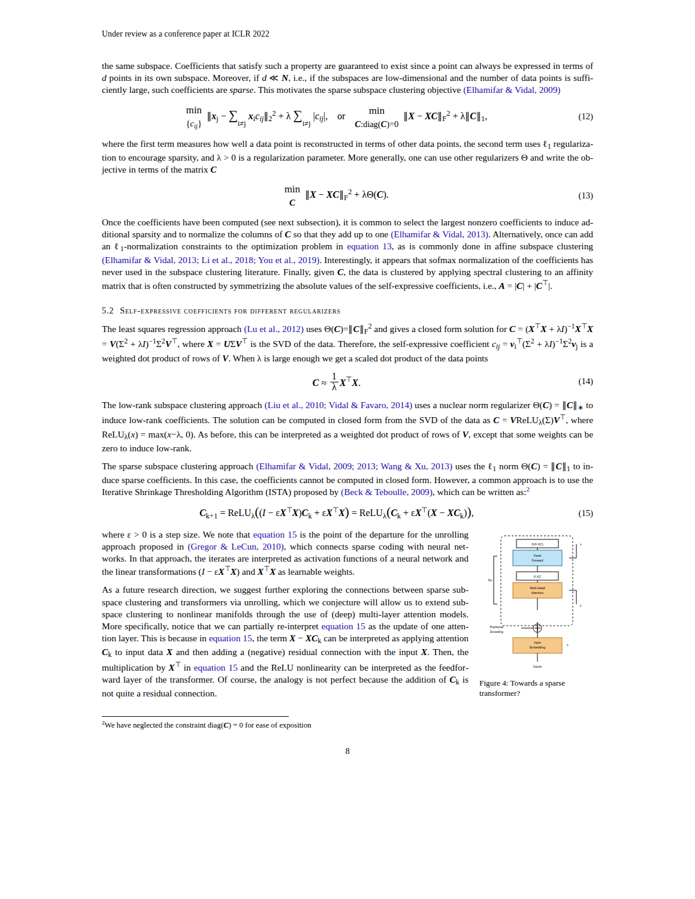Under review as a conference paper at ICLR 2022
the same subspace. Coefficients that satisfy such a property are guaranteed to exist since a point can always be expressed in terms of d points in its own subspace. Moreover, if d ≪ N, i.e., if the subspaces are low-dimensional and the number of data points is sufficiently large, such coefficients are sparse. This motivates the sparse subspace clustering objective (Elhamifar & Vidal, 2009)
min
{cij} ∥xj − ∑i≠j xicij∥22 + λ ∑i≠j |cij|, or min
C:diag(C)=0 ∥X − XC∥F 2 + λ∥C∥1,
(12)
where the first term measures how well a data point is reconstructed in terms of other data points, the second term uses ℓ1 regularization to encourage sparsity, and λ > 0 is a regularization parameter. More generally, one can use other regularizers Θ and write the objective in terms of the matrix C
min
C ∥X − XC∥F 2 + λΘ(C).
(13)
Once the coefficients have been computed (see next subsection), it is common to select the largest nonzero coefficients to induce additional sparsity and to normalize the columns of C so that they add up to one (Elhamifar & Vidal, 2013). Alternatively, once can add an ℓ1-normalization constraints to the optimization problem in equation 13, as is commonly done in affine subspace clustering (Elhamifar & Vidal, 2013; Li et al., 2018; You et al., 2019). Interestingly, it appears that sofmax normalization of the coefficients has never used in the subspace clustering literature. Finally, given C, the data is clustered by applying spectral clustering to an affinity matrix that is often constructed by symmetrizing the absolute values of the self-expressive coefficients, i.e., A = |C| + |C⊤|.
5.2 Self-expressive coefficients for different regularizers
The least squares regression approach (Lu et al., 2012) uses Θ(C)=∥C∥F 2 and gives a closed form solution for C = (X⊤X + λI)−1 X⊤X = V(Σ2 + λI)−1 Σ2 V⊤, where X = UΣV⊤ is the SVD of the data. Therefore, the self-expressive coefficient cij = vi⊤(Σ2 + λI)−1 Σ2 vj is a weighted dot product of rows of V. When λ is large enough we get a scaled dot product of the data points
C ≈ 1 λ X⊤X.
(14)
The low-rank subspace clustering approach (Liu et al., 2010; Vidal & Favaro, 2014) uses a nuclear norm regularizer Θ(C) = ∥C∥∗ to induce low-rank coefficients. The solution can be computed in closed form from the SVD of the data as C = VReLUλ(Σ)V⊤, where ReLUλ(x) = max(x−λ, 0). As before, this can be interpreted as a weighted dot product of rows of V, except that some weights can be zero to induce low-rank.
The sparse subspace clustering approach (Elhamifar & Vidal, 2009; 2013; Wang & Xu, 2013) uses the ℓ1 norm Θ(C) = ∥C∥1 to induce sparse coefficients. In this case, the coefficients cannot be computed in closed form. However, a common approach is to use the Iterative Shrinkage Thresholding Algorithm (ISTA) proposed by (Beck & Teboulle, 2009), which can be written as:2
Ck+1 = ReLUλ((I − εX⊤X)Ck + εX⊤X) = ReLUλ(Ck + εX⊤(X − XC k)),
(15)
X(X-XC) Feed Forward X-XC Multi-Head Attention Input Embedding Inputs Positional Encoding Nx x c x
Figure 4: Towards a sparse transformer?
where ε > 0 is a step size. We note that equation 15 is the point of the departure for the unrolling approach proposed in (Gregor & LeCun, 2010), which connects sparse coding with neural networks. In that approach, the iterates are interpreted as activation functions of a neural network and the linear transformations (I − εX⊤X) and X⊤X as learnable weights.
As a future research direction, we suggest further exploring the connections between sparse subspace clustering and transformers via unrolling, which we conjecture will allow us to extend subspace clustering to nonlinear manifolds through the use of (deep) multi-layer attention models. More specifically, notice that we can partially re-interpret equation 15 as the update of one attention layer. This is because in equation 15, the term X − XC k can be interpreted as applying attention Ck to input data X and then adding a (negative) residual connection with the input X. Then, the multiplication by X⊤ in equation 15 and the ReLU nonlinearity can be interpreted as the feedforward layer of the transformer. Of course, the analogy is not perfect because the addition of Ck is not quite a residual connection.
2We have neglected the constraint diag(C) = 0 for ease of exposition
8